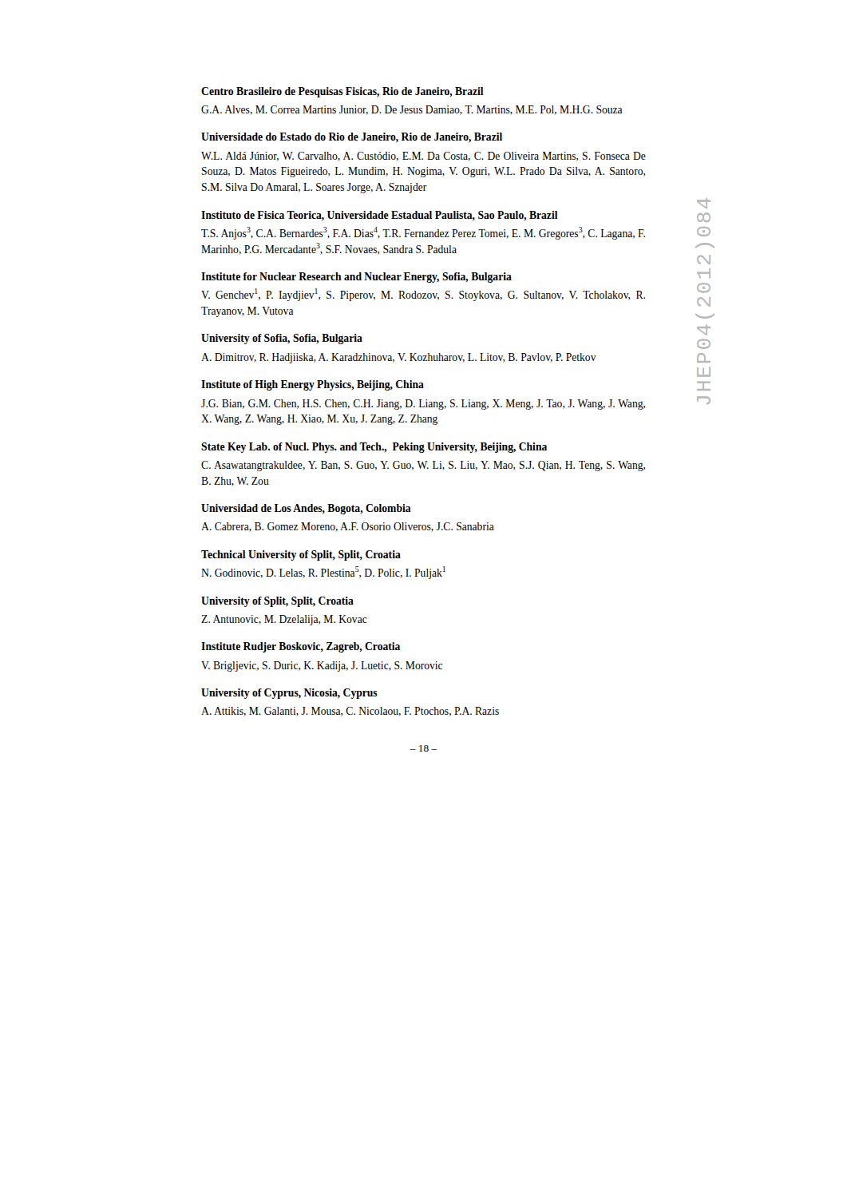JHEP04(2012)084
Centro Brasileiro de Pesquisas Fisicas, Rio de Janeiro, Brazil
G.A. Alves, M. Correa Martins Junior, D. De Jesus Damiao, T. Martins, M.E. Pol, M.H.G. Souza
Universidade do Estado do Rio de Janeiro, Rio de Janeiro, Brazil
W.L. Aldá Júnior, W. Carvalho, A. Custódio, E.M. Da Costa, C. De Oliveira Martins, S. Fonseca De Souza, D. Matos Figueiredo, L. Mundim, H. Nogima, V. Oguri, W.L. Prado Da Silva, A. Santoro, S.M. Silva Do Amaral, L. Soares Jorge, A. Sznajder
Instituto de Fisica Teorica, Universidade Estadual Paulista, Sao Paulo, Brazil
T.S. Anjos3, C.A. Bernardes3, F.A. Dias4, T.R. Fernandez Perez Tomei, E. M. Gregores3, C. Lagana, F. Marinho, P.G. Mercadante3, S.F. Novaes, Sandra S. Padula
Institute for Nuclear Research and Nuclear Energy, Sofia, Bulgaria
V. Genchev1, P. Iaydjiev1, S. Piperov, M. Rodozov, S. Stoykova, G. Sultanov, V. Tcholakov, R. Trayanov, M. Vutova
University of Sofia, Sofia, Bulgaria
A. Dimitrov, R. Hadjiiska, A. Karadzhinova, V. Kozhuharov, L. Litov, B. Pavlov, P. Petkov
Institute of High Energy Physics, Beijing, China
J.G. Bian, G.M. Chen, H.S. Chen, C.H. Jiang, D. Liang, S. Liang, X. Meng, J. Tao, J. Wang, J. Wang, X. Wang, Z. Wang, H. Xiao, M. Xu, J. Zang, Z. Zhang
State Key Lab. of Nucl. Phys. and Tech., Peking University, Beijing, China
C. Asawatangtrakuldee, Y. Ban, S. Guo, Y. Guo, W. Li, S. Liu, Y. Mao, S.J. Qian, H. Teng, S. Wang, B. Zhu, W. Zou
Universidad de Los Andes, Bogota, Colombia
A. Cabrera, B. Gomez Moreno, A.F. Osorio Oliveros, J.C. Sanabria
Technical University of Split, Split, Croatia
N. Godinovic, D. Lelas, R. Plestina5, D. Polic, I. Puljak1
University of Split, Split, Croatia
Z. Antunovic, M. Dzelalija, M. Kovac
Institute Rudjer Boskovic, Zagreb, Croatia
V. Brigljevic, S. Duric, K. Kadija, J. Luetic, S. Morovic
University of Cyprus, Nicosia, Cyprus
A. Attikis, M. Galanti, J. Mousa, C. Nicolaou, F. Ptochos, P.A. Razis
– 18 –